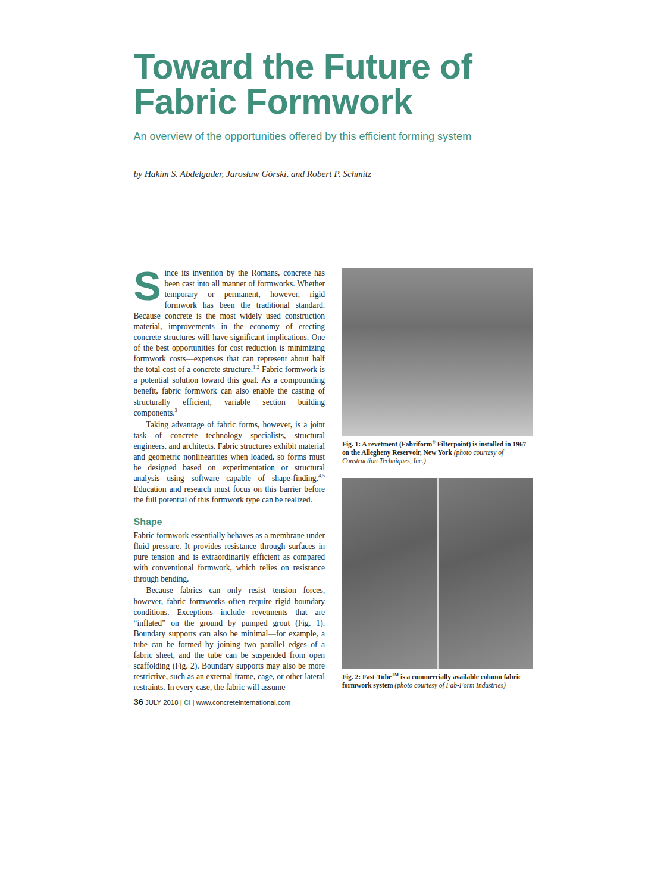Toward the Future of
Fabric Formwork
An overview of the opportunities offered by this efficient forming system
by Hakim S. Abdelgader, Jarosław Górski, and Robert P. Schmitz
Since its invention by the Romans, concrete has been cast into all manner of formworks. Whether temporary or permanent, however, rigid formwork has been the traditional standard. Because concrete is the most widely used construction material, improvements in the economy of erecting concrete structures will have significant implications. One of the best opportunities for cost reduction is minimizing formwork costs—expenses that can represent about half the total cost of a concrete structure.1,2 Fabric formwork is a potential solution toward this goal. As a compounding benefit, fabric formwork can also enable the casting of structurally efficient, variable section building components.3
Taking advantage of fabric forms, however, is a joint task of concrete technology specialists, structural engineers, and architects. Fabric structures exhibit material and geometric nonlinearities when loaded, so forms must be designed based on experimentation or structural analysis using software capable of shape-finding.4,5 Education and research must focus on this barrier before the full potential of this formwork type can be realized.
Shape
Fabric formwork essentially behaves as a membrane under fluid pressure. It provides resistance through surfaces in pure tension and is extraordinarily efficient as compared with conventional formwork, which relies on resistance through bending.
Because fabrics can only resist tension forces, however, fabric formworks often require rigid boundary conditions. Exceptions include revetments that are “inflated” on the ground by pumped grout (Fig. 1). Boundary supports can also be minimal—for example, a tube can be formed by joining two parallel edges of a fabric sheet, and the tube can be suspended from open scaffolding (Fig. 2). Boundary supports may also be more restrictive, such as an external frame, cage, or other lateral restraints. In every case, the fabric will assume
Fig. 1: A revetment (Fabriform® Filterpoint) is installed in 1967 on the Allegheny Reservoir, New York (photo courtesy of Construction Techniques, Inc.)
Fig. 2: Fast-TubeTM is a commercially available column fabric formwork system (photo courtesy of Fab-Form Industries)
36 JULY 2018 | Ci | www.concreteinternational.com